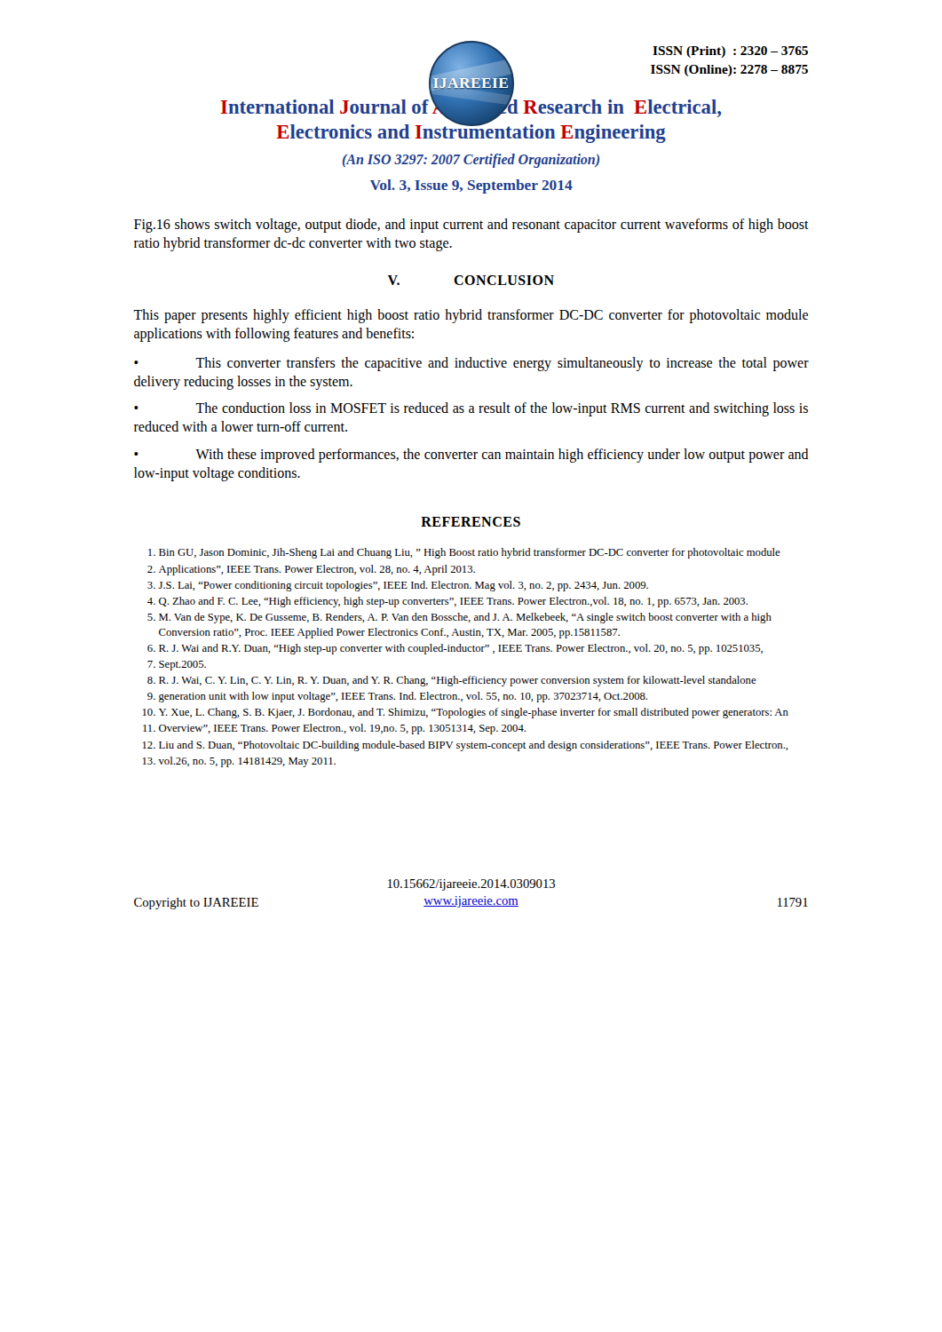IJAREEIE
ISSN (Print) : 2320 – 3765
ISSN (Online): 2278 – 8875
International Journal of Advanced Research in Electrical,
Electronics and Instrumentation Engineering
(An ISO 3297: 2007 Certified Organization)
Vol. 3, Issue 9, September 2014
Fig.16 shows switch voltage, output diode, and input current and resonant capacitor current waveforms of high boost ratio hybrid transformer dc-dc converter with two stage.
V. CONCLUSION
This paper presents highly efficient high boost ratio hybrid transformer DC-DC converter for photovoltaic module applications with following features and benefits:
•This converter transfers the capacitive and inductive energy simultaneously to increase the total power delivery reducing losses in the system.
•The conduction loss in MOSFET is reduced as a result of the low-input RMS current and switching loss is reduced with a lower turn-off current.
•With these improved performances, the converter can maintain high efficiency under low output power and low-input voltage conditions.
REFERENCES
Bin GU, Jason Dominic, Jih-Sheng Lai and Chuang Liu, ” High Boost ratio hybrid transformer DC-DC converter for photovoltaic module
Applications”, IEEE Trans. Power Electron, vol. 28, no. 4, April 2013.
J.S. Lai, “Power conditioning circuit topologies”, IEEE Ind. Electron. Mag vol. 3, no. 2, pp. 2434, Jun. 2009.
Q. Zhao and F. C. Lee, “High efficiency, high step-up converters”, IEEE Trans. Power Electron.,vol. 18, no. 1, pp. 6573, Jan. 2003.
M. Van de Sype, K. De Gusseme, B. Renders, A. P. Van den Bossche, and J. A. Melkebeek, “A single switch boost converter with a high Conversion ratio”, Proc. IEEE Applied Power Electronics Conf., Austin, TX, Mar. 2005, pp.15811587.
R. J. Wai and R.Y. Duan, “High step-up converter with coupled-inductor” , IEEE Trans. Power Electron., vol. 20, no. 5, pp. 10251035,
Sept.2005.
R. J. Wai, C. Y. Lin, C. Y. Lin, R. Y. Duan, and Y. R. Chang, “High-efficiency power conversion system for kilowatt-level standalone
generation unit with low input voltage”, IEEE Trans. Ind. Electron., vol. 55, no. 10, pp. 37023714, Oct.2008.
Y. Xue, L. Chang, S. B. Kjaer, J. Bordonau, and T. Shimizu, “Topologies of single-phase inverter for small distributed power generators: An
Overview”, IEEE Trans. Power Electron., vol. 19,no. 5, pp. 13051314, Sep. 2004.
Liu and S. Duan, “Photovoltaic DC-building module-based BIPV system-concept and design considerations”, IEEE Trans. Power Electron.,
vol.26, no. 5, pp. 14181429, May 2011.
Copyright to IJAREEIE
10.15662/ijareeie.2014.0309013
www.ijareeie.com
11791